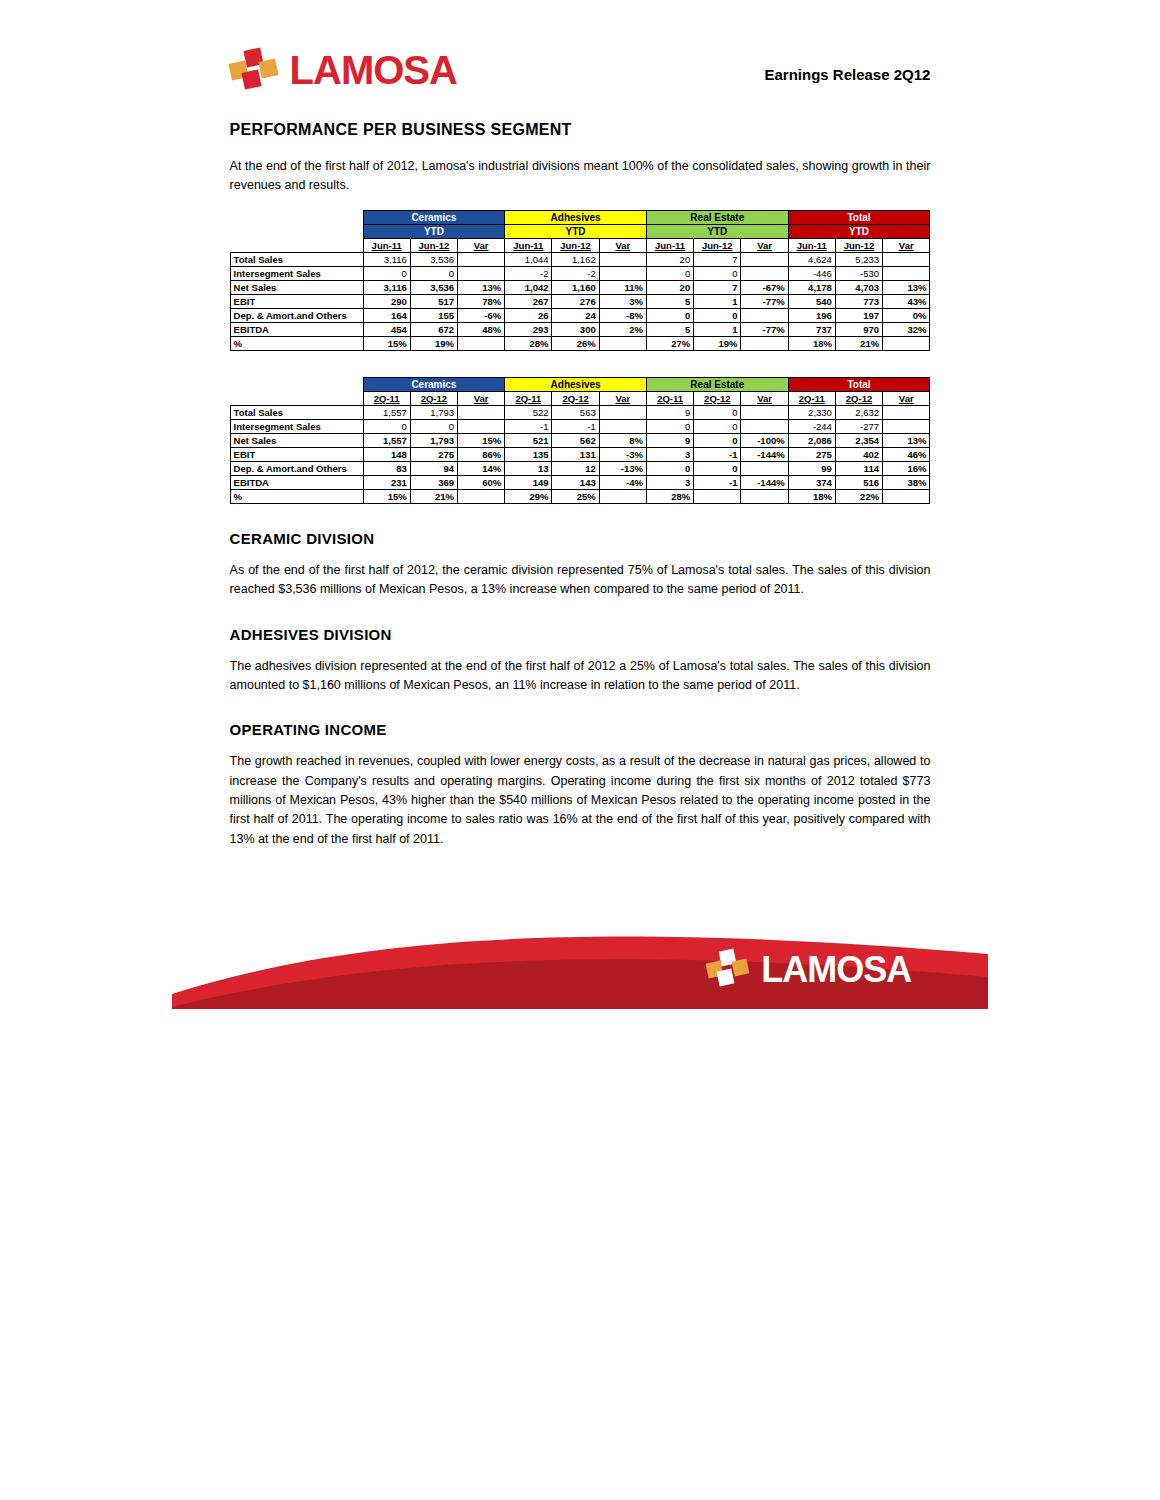LAMOSA
Earnings Release 2Q12
PERFORMANCE PER BUSINESS SEGMENT
At the end of the first half of 2012, Lamosa's industrial divisions meant 100% of the consolidated sales, showing growth in their revenues and results.
| | Ceramics | Adhesives | Real Estate | Total |
| --- | --- | --- | --- | --- |
| | YTD | YTD | YTD | YTD |
| | Jun-11 | Jun-12 | Var | Jun-11 | Jun-12 | Var | Jun-11 | Jun-12 | Var | Jun-11 | Jun-12 | Var |
| Total Sales | 3,116 | 3,536 | | 1,044 | 1,162 | | 20 | 7 | | 4,624 | 5,233 | |
| Intersegment Sales | 0 | 0 | | -2 | -2 | | 0 | 0 | | -446 | -530 | |
| Net Sales | 3,116 | 3,536 | 13% | 1,042 | 1,160 | 11% | 20 | 7 | -67% | 4,178 | 4,703 | 13% |
| EBIT | 290 | 517 | 78% | 267 | 276 | 3% | 5 | 1 | -77% | 540 | 773 | 43% |
| Dep. & Amort.and Others | 164 | 155 | -6% | 26 | 24 | -8% | 0 | 0 | | 196 | 197 | 0% |
| EBITDA | 454 | 672 | 48% | 293 | 300 | 2% | 5 | 1 | -77% | 737 | 970 | 32% |
| % | 15% | 19% | | 28% | 26% | | 27% | 19% | | 18% | 21% | |
| | Ceramics | Adhesives | Real Estate | Total |
| --- | --- | --- | --- | --- |
| | 2Q-11 | 2Q-12 | Var | 2Q-11 | 2Q-12 | Var | 2Q-11 | 2Q-12 | Var | 2Q-11 | 2Q-12 | Var |
| Total Sales | 1,557 | 1,793 | | 522 | 563 | | 9 | 0 | | 2,330 | 2,632 | |
| Intersegment Sales | 0 | 0 | | -1 | -1 | | 0 | 0 | | -244 | -277 | |
| Net Sales | 1,557 | 1,793 | 15% | 521 | 562 | 8% | 9 | 0 | -100% | 2,086 | 2,354 | 13% |
| EBIT | 148 | 275 | 86% | 135 | 131 | -3% | 3 | -1 | -144% | 275 | 402 | 46% |
| Dep. & Amort.and Others | 83 | 94 | 14% | 13 | 12 | -13% | 0 | 0 | | 99 | 114 | 16% |
| EBITDA | 231 | 369 | 60% | 149 | 143 | -4% | 3 | -1 | -144% | 374 | 516 | 38% |
| % | 15% | 21% | | 29% | 25% | | 28% | | | 18% | 22% | |
CERAMIC DIVISION
As of the end of the first half of 2012, the ceramic division represented 75% of Lamosa's total sales. The sales of this division reached $3,536 millions of Mexican Pesos, a 13% increase when compared to the same period of 2011.
ADHESIVES DIVISION
The adhesives division represented at the end of the first half of 2012 a 25% of Lamosa's total sales. The sales of this division amounted to $1,160 millions of Mexican Pesos, an 11% increase in relation to the same period of 2011.
OPERATING INCOME
The growth reached in revenues, coupled with lower energy costs, as a result of the decrease in natural gas prices, allowed to increase the Company's results and operating margins. Operating income during the first six months of 2012 totaled $773 millions of Mexican Pesos, 43% higher than the $540 millions of Mexican Pesos related to the operating income posted in the first half of 2011. The operating income to sales ratio was 16% at the end of the first half of this year, positively compared with 13% at the end of the first half of 2011.
LAMOSA